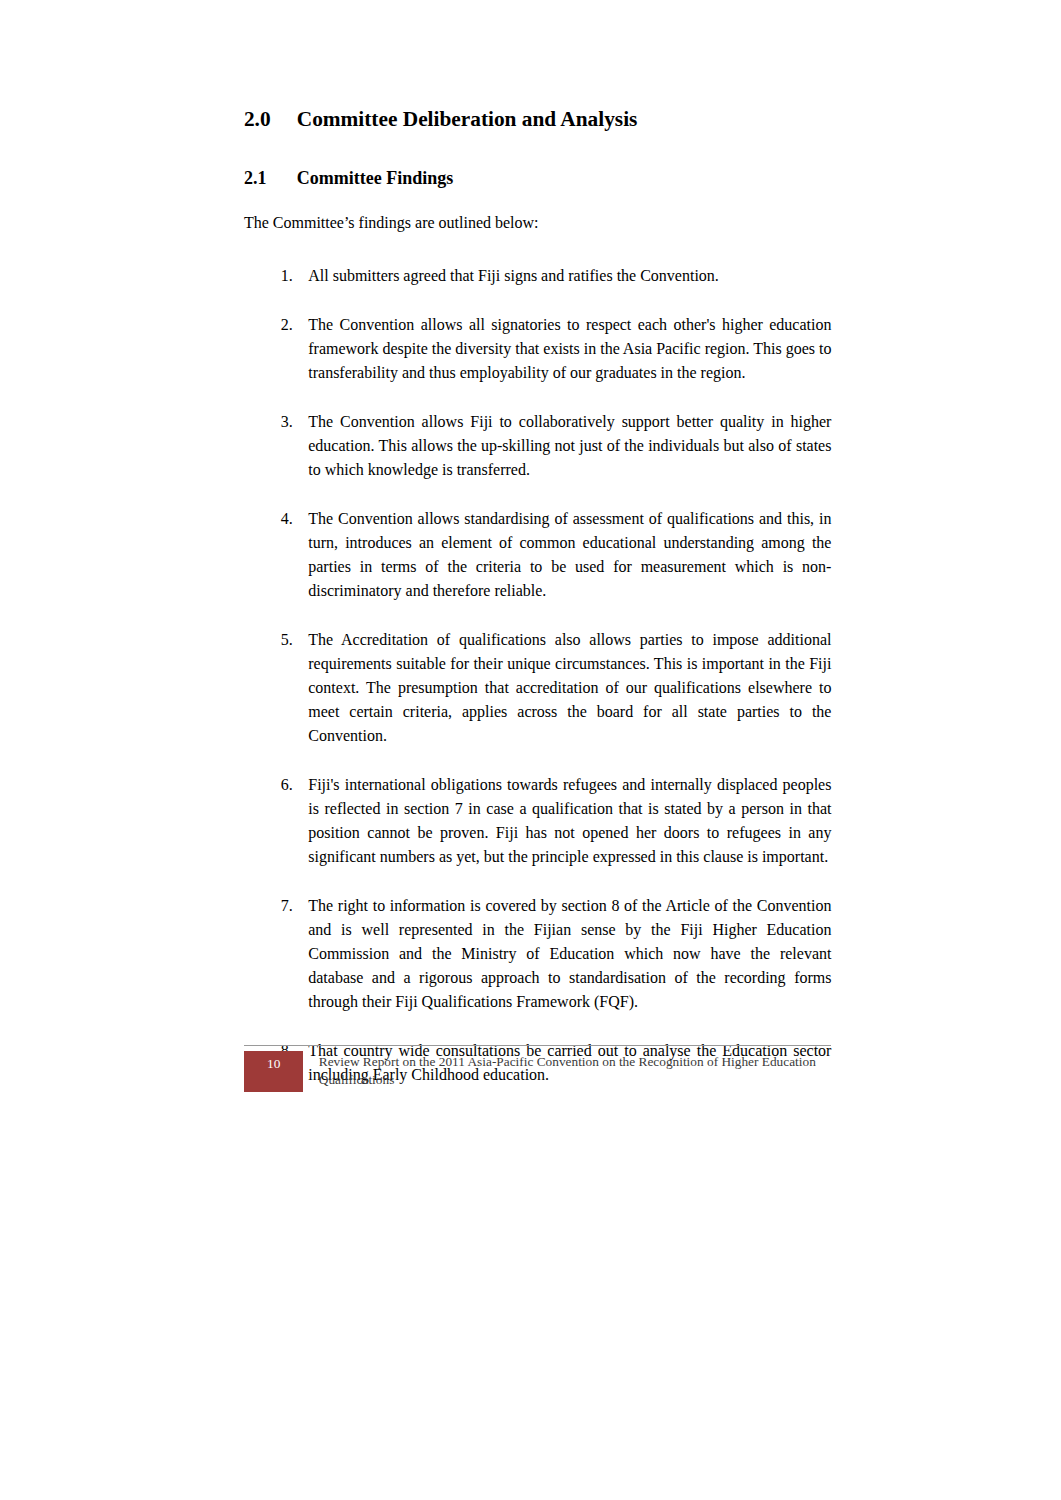2.0 Committee Deliberation and Analysis
2.1 Committee Findings
The Committee’s findings are outlined below:
All submitters agreed that Fiji signs and ratifies the Convention.
The Convention allows all signatories to respect each other's higher education framework despite the diversity that exists in the Asia Pacific region. This goes to transferability and thus employability of our graduates in the region.
The Convention allows Fiji to collaboratively support better quality in higher education. This allows the up-skilling not just of the individuals but also of states to which knowledge is transferred.
The Convention allows standardising of assessment of qualifications and this, in turn, introduces an element of common educational understanding among the parties in terms of the criteria to be used for measurement which is non-discriminatory and therefore reliable.
The Accreditation of qualifications also allows parties to impose additional requirements suitable for their unique circumstances. This is important in the Fiji context. The presumption that accreditation of our qualifications elsewhere to meet certain criteria, applies across the board for all state parties to the Convention.
Fiji's international obligations towards refugees and internally displaced peoples is reflected in section 7 in case a qualification that is stated by a person in that position cannot be proven. Fiji has not opened her doors to refugees in any significant numbers as yet, but the principle expressed in this clause is important.
The right to information is covered by section 8 of the Article of the Convention and is well represented in the Fijian sense by the Fiji Higher Education Commission and the Ministry of Education which now have the relevant database and a rigorous approach to standardisation of the recording forms through their Fiji Qualifications Framework (FQF).
That country wide consultations be carried out to analyse the Education sector including Early Childhood education.
10
Review Report on the 2011 Asia-Pacific Convention on the Recognition of Higher Education Qualifications